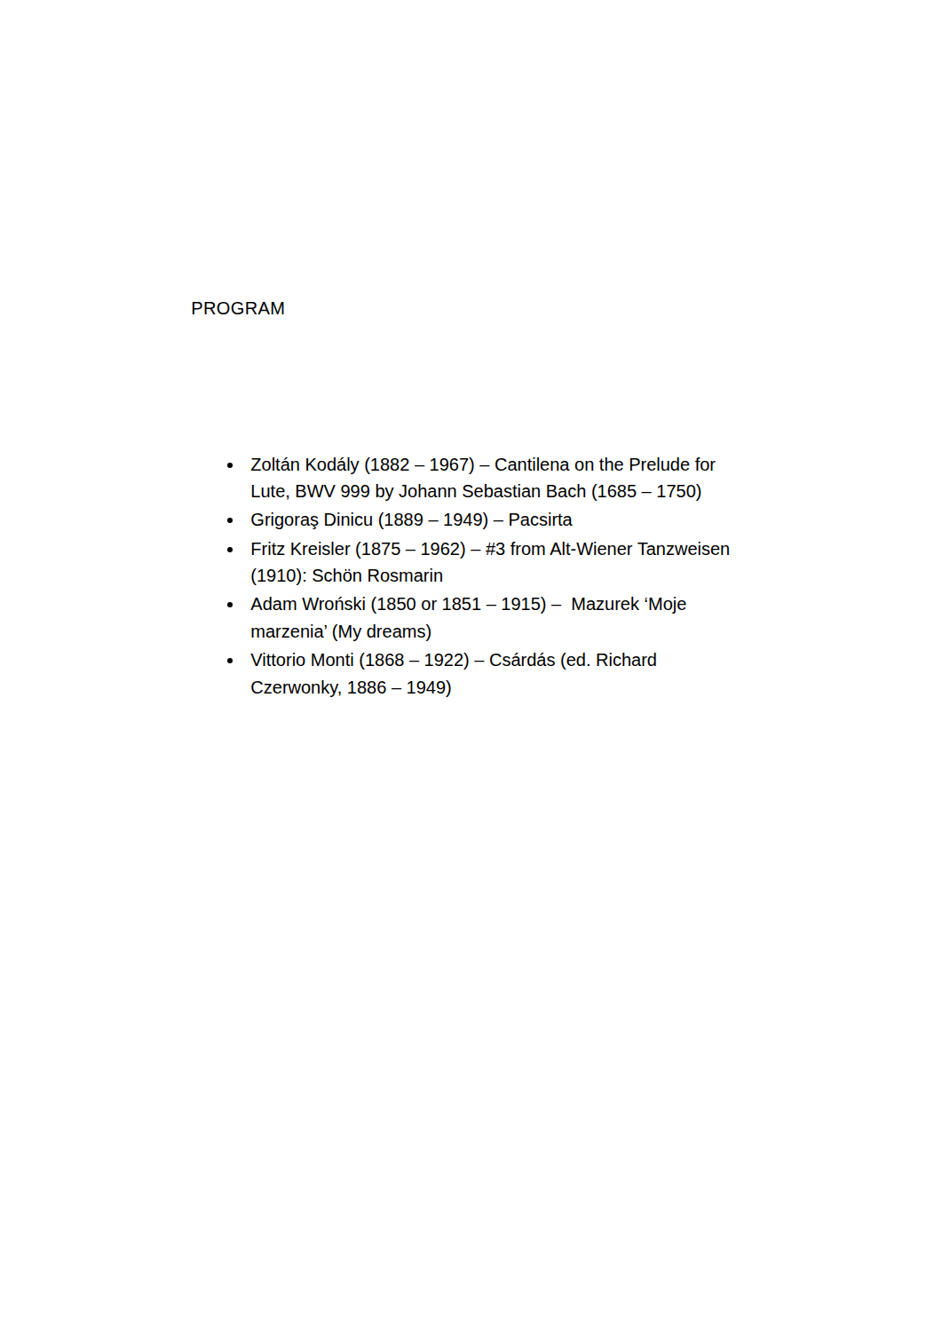PROGRAM
Zoltán Kodály (1882 – 1967) – Cantilena on the Prelude for Lute, BWV 999 by Johann Sebastian Bach (1685 – 1750)
Grigoraş Dinicu (1889 – 1949) – Pacsirta
Fritz Kreisler (1875 – 1962) – #3 from Alt-Wiener Tanzweisen (1910): Schön Rosmarin
Adam Wroński (1850 or 1851 – 1915) – Mazurek ‘Moje marzenia’ (My dreams)
Vittorio Monti (1868 – 1922) – Csárdás (ed. Richard Czerwonky, 1886 – 1949)